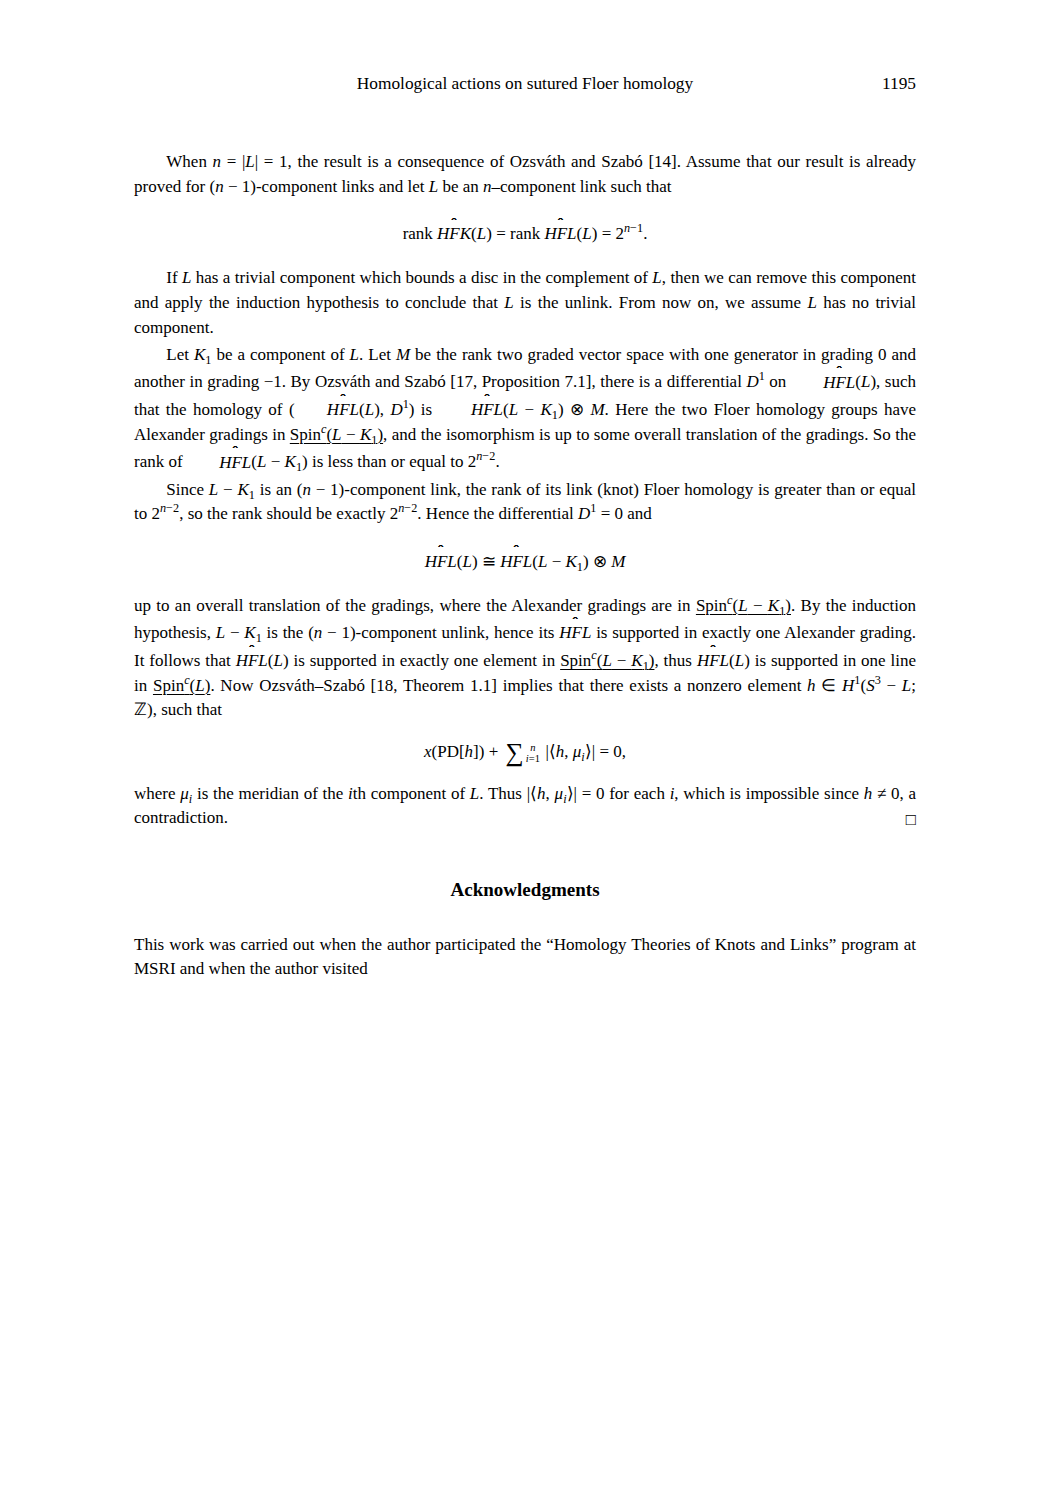Homological actions on sutured Floer homology 1195
When n = |L| = 1, the result is a consequence of Ozsváth and Szabó [14]. Assume that our result is already proved for (n − 1)-component links and let L be an n–component link such that
rank ̂̂̂HFK(L) = rank ̂̂̂HFL(L) = 2n−1.
If L has a trivial component which bounds a disc in the complement of L, then we can remove this component and apply the induction hypothesis to conclude that L is the unlink. From now on, we assume L has no trivial component.
Let K1 be a component of L. Let M be the rank two graded vector space with one generator in grading 0 and another in grading −1. By Ozsváth and Szabó [17, Proposition 7.1], there is a differential D1 on ̂̂̂HFL(L), such that the homology of (̂̂̂HFL(L), D1) is ̂̂̂HFL(L − K1) ⊗ M. Here the two Floer homology groups have Alexander gradings in Spinc(L − K1), and the isomorphism is up to some overall translation of the gradings. So the rank of ̂̂̂HFL(L − K1) is less than or equal to 2n−2.
Since L − K1 is an (n − 1)-component link, the rank of its link (knot) Floer homology is greater than or equal to 2n−2, so the rank should be exactly 2n−2. Hence the differential D1 = 0 and
̂̂̂HFL(L) ≅ ̂̂̂HFL(L − K1) ⊗ M
up to an overall translation of the gradings, where the Alexander gradings are in Spinc(L − K1). By the induction hypothesis, L − K1 is the (n − 1)-component unlink, hence its ̂̂̂HFL is supported in exactly one Alexander grading. It follows that ̂̂̂HFL(L) is supported in exactly one element in Spinc(L − K1), thus ̂̂̂HFL(L) is supported in one line in Spinc(L). Now Ozsváth–Szabó [18, Theorem 1.1] implies that there exists a nonzero element h ∈ H1(S3 − L; ℤ), such that
x(PD[h]) + ∑ni=1 |⟨h, μi⟩| = 0,
where μi is the meridian of the ith component of L. Thus |⟨h, μi⟩| = 0 for each i, which is impossible since h ≠ 0, a contradiction.
□
Acknowledgments
This work was carried out when the author participated the “Homology Theories of Knots and Links” program at MSRI and when the author visited